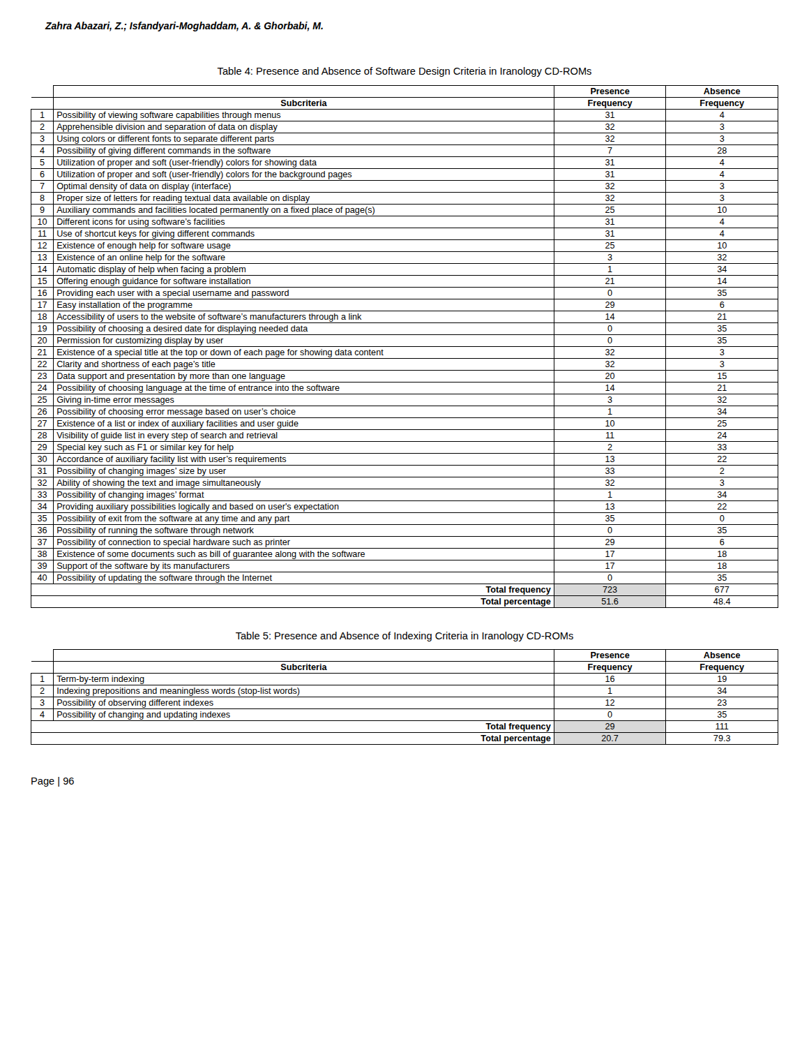Zahra Abazari, Z.; Isfandyari-Moghaddam, A. & Ghorbabi, M.
Table 4: Presence and Absence of Software Design Criteria in Iranology CD-ROMs
| | | Presence | Absence |
| --- | --- | --- | --- |
| | Subcriteria | Frequency | Frequency |
| 1 | Possibility of viewing software capabilities through menus | 31 | 4 |
| 2 | Apprehensible division and separation of data on display | 32 | 3 |
| 3 | Using colors or different fonts to separate different parts | 32 | 3 |
| 4 | Possibility of giving different commands in the software | 7 | 28 |
| 5 | Utilization of proper and soft (user-friendly) colors for showing data | 31 | 4 |
| 6 | Utilization of proper and soft (user-friendly) colors for the background pages | 31 | 4 |
| 7 | Optimal density of data on display (interface) | 32 | 3 |
| 8 | Proper size of letters for reading textual data available on display | 32 | 3 |
| 9 | Auxiliary commands and facilities located permanently on a fixed place of page(s) | 25 | 10 |
| 10 | Different icons for using software’s facilities | 31 | 4 |
| 11 | Use of shortcut keys for giving different commands | 31 | 4 |
| 12 | Existence of enough help for software usage | 25 | 10 |
| 13 | Existence of an online help for the software | 3 | 32 |
| 14 | Automatic display of help when facing a problem | 1 | 34 |
| 15 | Offering enough guidance for software installation | 21 | 14 |
| 16 | Providing each user with a special username and password | 0 | 35 |
| 17 | Easy installation of the programme | 29 | 6 |
| 18 | Accessibility of users to the website of software’s manufacturers through a link | 14 | 21 |
| 19 | Possibility of choosing a desired date for displaying needed data | 0 | 35 |
| 20 | Permission for customizing display by user | 0 | 35 |
| 21 | Existence of a special title at the top or down of each page for showing data content | 32 | 3 |
| 22 | Clarity and shortness of each page’s title | 32 | 3 |
| 23 | Data support and presentation by more than one language | 20 | 15 |
| 24 | Possibility of choosing language at the time of entrance into the software | 14 | 21 |
| 25 | Giving in-time error messages | 3 | 32 |
| 26 | Possibility of choosing error message based on user’s choice | 1 | 34 |
| 27 | Existence of a list or index of auxiliary facilities and user guide | 10 | 25 |
| 28 | Visibility of guide list in every step of search and retrieval | 11 | 24 |
| 29 | Special key such as F1 or similar key for help | 2 | 33 |
| 30 | Accordance of auxiliary facility list with user’s requirements | 13 | 22 |
| 31 | Possibility of changing images’ size by user | 33 | 2 |
| 32 | Ability of showing the text and image simultaneously | 32 | 3 |
| 33 | Possibility of changing images’ format | 1 | 34 |
| 34 | Providing auxiliary possibilities logically and based on user's expectation | 13 | 22 |
| 35 | Possibility of exit from the software at any time and any part | 35 | 0 |
| 36 | Possibility of running the software through network | 0 | 35 |
| 37 | Possibility of connection to special hardware such as printer | 29 | 6 |
| 38 | Existence of some documents such as bill of guarantee along with the software | 17 | 18 |
| 39 | Support of the software by its manufacturers | 17 | 18 |
| 40 | Possibility of updating the software through the Internet | 0 | 35 |
| Total frequency | 723 | 677 |
| Total percentage | 51.6 | 48.4 |
Table 5: Presence and Absence of Indexing Criteria in Iranology CD-ROMs
| | | Presence | Absence |
| --- | --- | --- | --- |
| | Subcriteria | Frequency | Frequency |
| 1 | Term-by-term indexing | 16 | 19 |
| 2 | Indexing prepositions and meaningless words (stop-list words) | 1 | 34 |
| 3 | Possibility of observing different indexes | 12 | 23 |
| 4 | Possibility of changing and updating indexes | 0 | 35 |
| Total frequency | 29 | 111 |
| Total percentage | 20.7 | 79.3 |
Page | 96